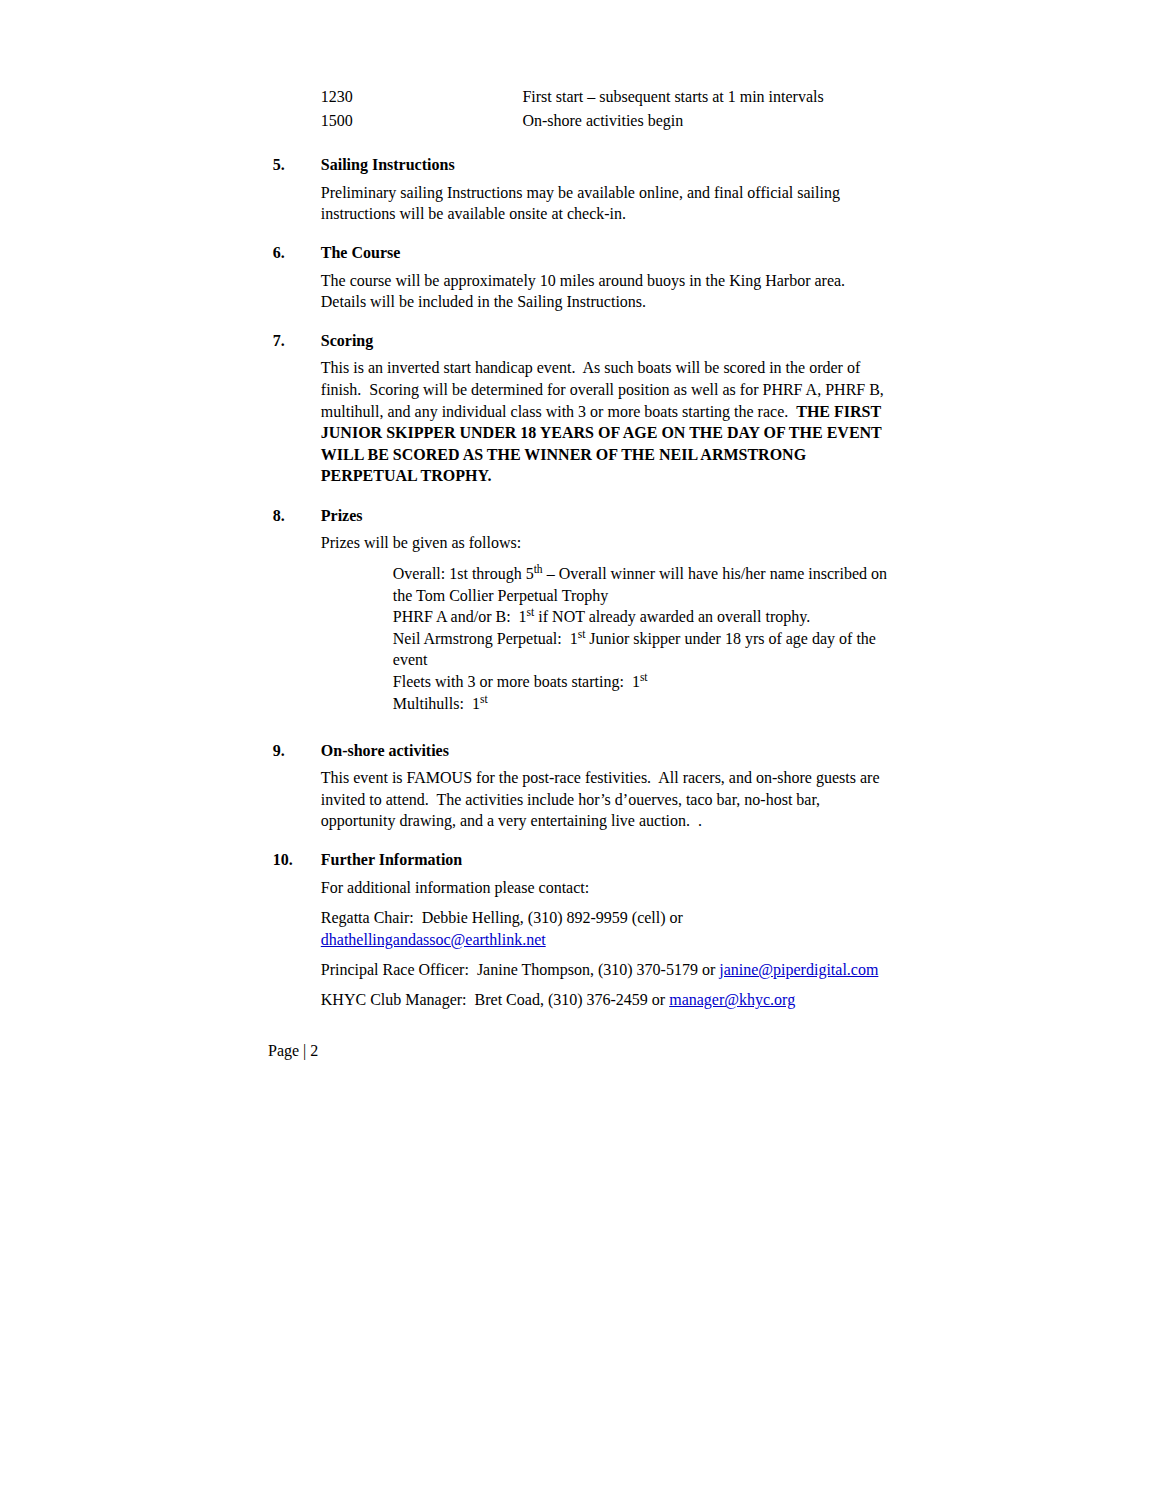1230
First start – subsequent starts at 1 min intervals
1500
On-shore activities begin
5.
Sailing Instructions
Preliminary sailing Instructions may be available online, and final official sailing instructions will be available onsite at check-in.
6.
The Course
The course will be approximately 10 miles around buoys in the King Harbor area. Details will be included in the Sailing Instructions.
7.
Scoring
This is an inverted start handicap event. As such boats will be scored in the order of finish. Scoring will be determined for overall position as well as for PHRF A, PHRF B, multihull, and any individual class with 3 or more boats starting the race. THE FIRST JUNIOR SKIPPER UNDER 18 YEARS OF AGE ON THE DAY OF THE EVENT WILL BE SCORED AS THE WINNER OF THE NEIL ARMSTRONG PERPETUAL TROPHY.
8.
Prizes
Prizes will be given as follows:
Overall: 1st through 5th – Overall winner will have his/her name inscribed on the Tom Collier Perpetual Trophy
PHRF A and/or B: 1st if NOT already awarded an overall trophy.
Neil Armstrong Perpetual: 1st Junior skipper under 18 yrs of age day of the event
Fleets with 3 or more boats starting: 1st
Multihulls: 1st
9.
On-shore activities
This event is FAMOUS for the post-race festivities. All racers, and on-shore guests are invited to attend. The activities include hor’s d’ouerves, taco bar, no-host bar, opportunity drawing, and a very entertaining live auction. .
10.
Further Information
For additional information please contact:
Regatta Chair: Debbie Helling, (310) 892-9959 (cell) or dhathellingandassoc@earthlink.net
Principal Race Officer: Janine Thompson, (310) 370-5179 or janine@piperdigital.com
KHYC Club Manager: Bret Coad, (310) 376-2459 or manager@khyc.org
Page | 2